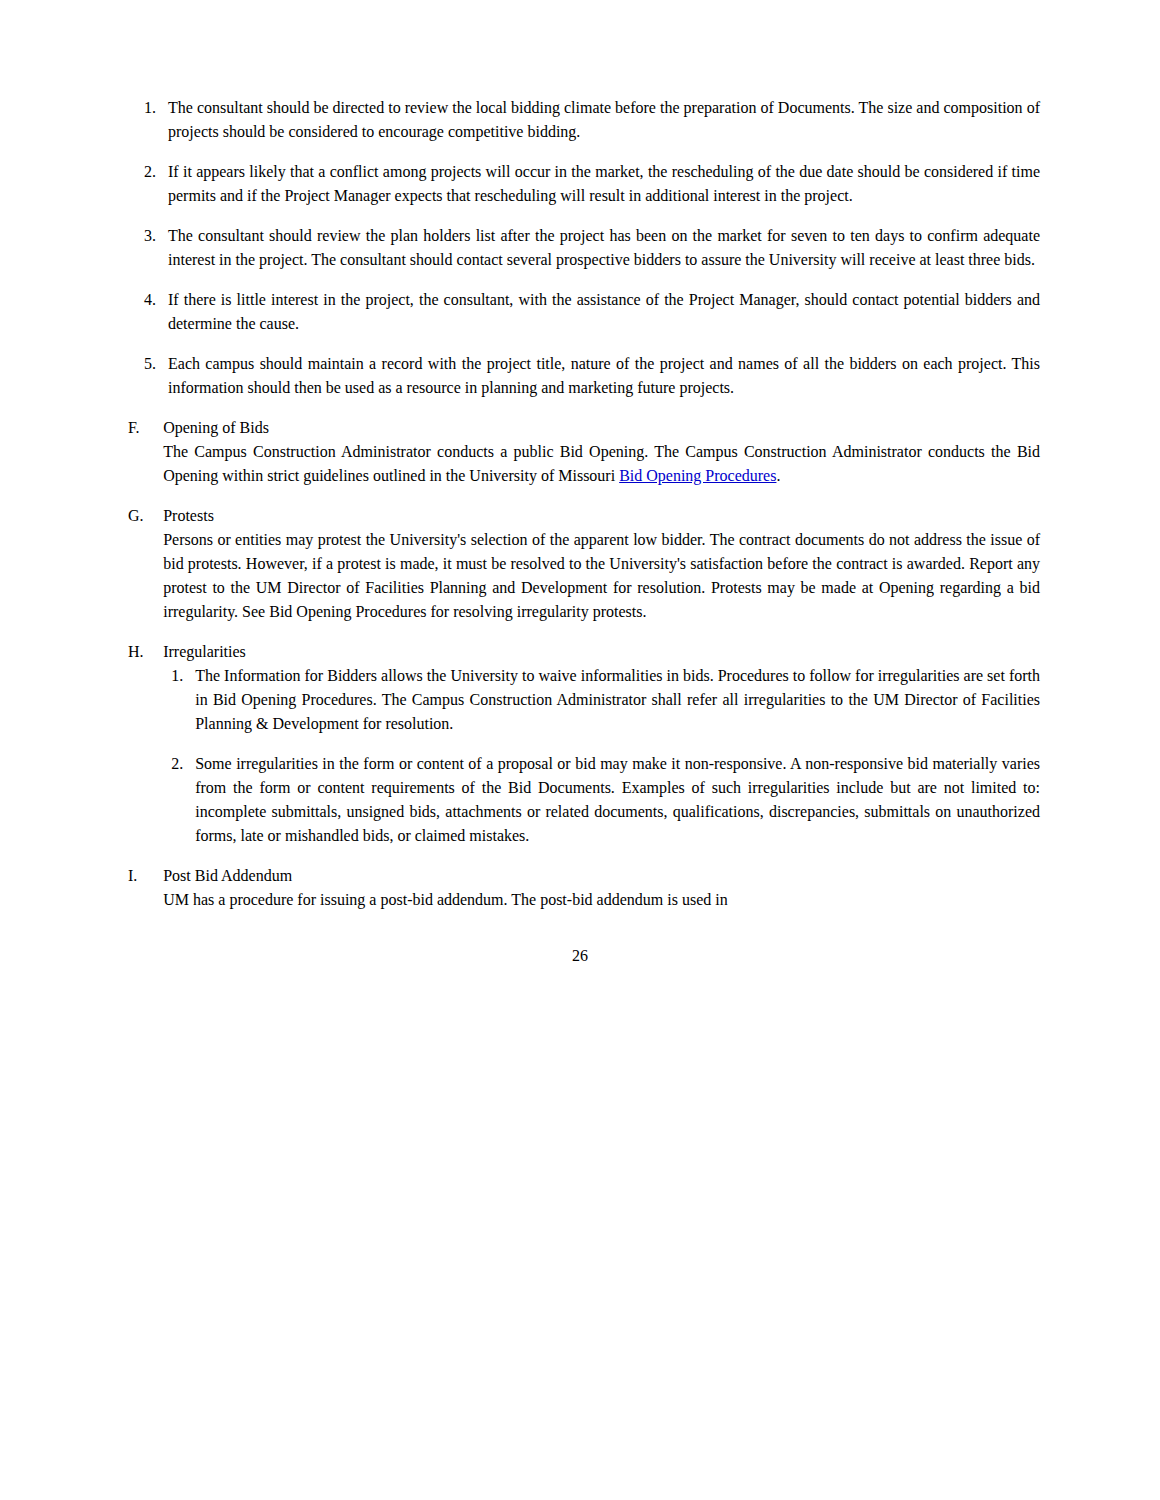The consultant should be directed to review the local bidding climate before the preparation of Documents. The size and composition of projects should be considered to encourage competitive bidding.
If it appears likely that a conflict among projects will occur in the market, the rescheduling of the due date should be considered if time permits and if the Project Manager expects that rescheduling will result in additional interest in the project.
The consultant should review the plan holders list after the project has been on the market for seven to ten days to confirm adequate interest in the project. The consultant should contact several prospective bidders to assure the University will receive at least three bids.
If there is little interest in the project, the consultant, with the assistance of the Project Manager, should contact potential bidders and determine the cause.
Each campus should maintain a record with the project title, nature of the project and names of all the bidders on each project. This information should then be used as a resource in planning and marketing future projects.
F. Opening of Bids
The Campus Construction Administrator conducts a public Bid Opening. The Campus Construction Administrator conducts the Bid Opening within strict guidelines outlined in the University of Missouri Bid Opening Procedures.
G. Protests
Persons or entities may protest the University's selection of the apparent low bidder. The contract documents do not address the issue of bid protests. However, if a protest is made, it must be resolved to the University's satisfaction before the contract is awarded. Report any protest to the UM Director of Facilities Planning and Development for resolution. Protests may be made at Opening regarding a bid irregularity. See Bid Opening Procedures for resolving irregularity protests.
H. Irregularities
The Information for Bidders allows the University to waive informalities in bids. Procedures to follow for irregularities are set forth in Bid Opening Procedures. The Campus Construction Administrator shall refer all irregularities to the UM Director of Facilities Planning & Development for resolution.
Some irregularities in the form or content of a proposal or bid may make it non-responsive. A non-responsive bid materially varies from the form or content requirements of the Bid Documents. Examples of such irregularities include but are not limited to: incomplete submittals, unsigned bids, attachments or related documents, qualifications, discrepancies, submittals on unauthorized forms, late or mishandled bids, or claimed mistakes.
I. Post Bid Addendum
UM has a procedure for issuing a post-bid addendum. The post-bid addendum is used in
26